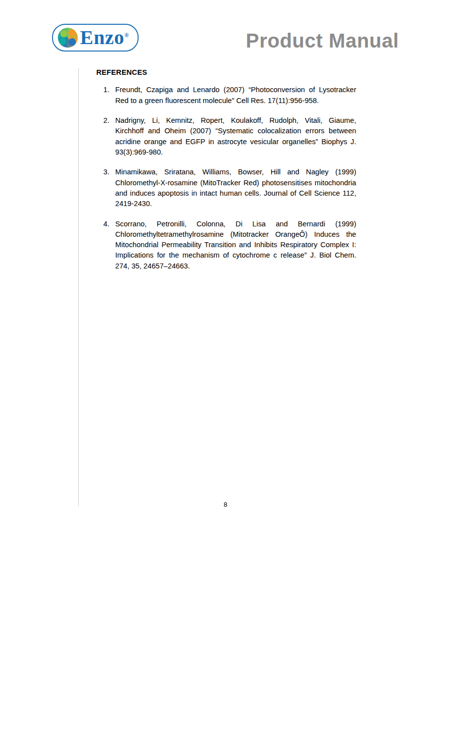Enzo®
Product Manual
REFERENCES
Freundt, Czapiga and Lenardo (2007) “Photoconversion of Lysotracker Red to a green fluorescent molecule” Cell Res. 17(11):956-958.
Nadrigny, Li, Kemnitz, Ropert, Koulakoff, Rudolph, Vitali, Giaume, Kirchhoff and Oheim (2007) “Systematic colocalization errors between acridine orange and EGFP in astrocyte vesicular organelles” Biophys J. 93(3):969-980.
Minamikawa, Sriratana, Williams, Bowser, Hill and Nagley (1999) Chloromethyl-X-rosamine (MitoTracker Red) photosensitises mitochondria and induces apoptosis in intact human cells. Journal of Cell Science 112, 2419-2430.
Scorrano, Petronilli, Colonna, Di Lisa and Bernardi (1999) Chloromethyltetramethylrosamine (Mitotracker OrangeÔ) Induces the Mitochondrial Permeability Transition and Inhibits Respiratory Complex I: Implications for the mechanism of cytochrome c release” J. Biol Chem. 274, 35, 24657–24663.
8